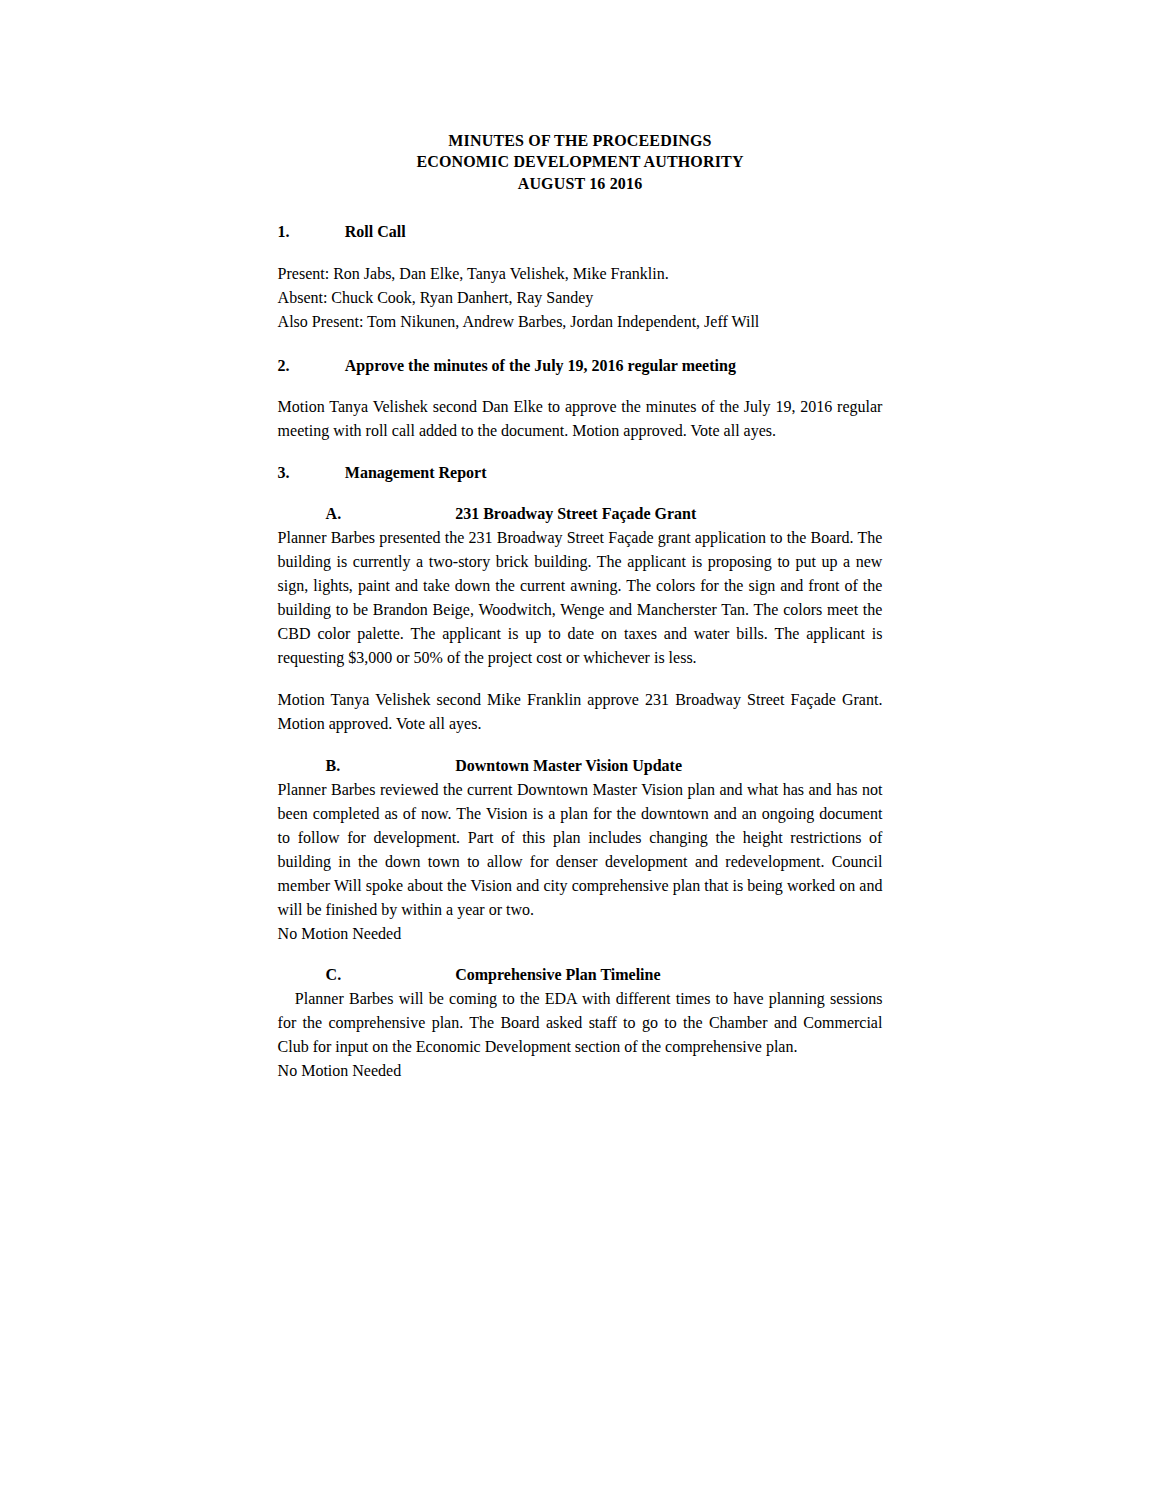Minutes of the Proceedings
Economic Development Authority
August 16 2016
1. Roll Call
Present: Ron Jabs, Dan Elke, Tanya Velishek, Mike Franklin.
Absent: Chuck Cook, Ryan Danhert, Ray Sandey
Also Present: Tom Nikunen, Andrew Barbes, Jordan Independent, Jeff Will
2. Approve the minutes of the July 19, 2016 regular meeting
Motion Tanya Velishek second Dan Elke to approve the minutes of the July 19, 2016 regular meeting with roll call added to the document. Motion approved. Vote all ayes.
3. Management Report
A. 231 Broadway Street Façade Grant
Planner Barbes presented the 231 Broadway Street Façade grant application to the Board. The building is currently a two-story brick building. The applicant is proposing to put up a new sign, lights, paint and take down the current awning. The colors for the sign and front of the building to be Brandon Beige, Woodwitch, Wenge and Mancherster Tan. The colors meet the CBD color palette. The applicant is up to date on taxes and water bills. The applicant is requesting $3,000 or 50% of the project cost or whichever is less.
Motion Tanya Velishek second Mike Franklin approve 231 Broadway Street Façade Grant. Motion approved. Vote all ayes.
B. Downtown Master Vision Update
Planner Barbes reviewed the current Downtown Master Vision plan and what has and has not been completed as of now. The Vision is a plan for the downtown and an ongoing document to follow for development. Part of this plan includes changing the height restrictions of building in the down town to allow for denser development and redevelopment. Council member Will spoke about the Vision and city comprehensive plan that is being worked on and will be finished by within a year or two.
No Motion Needed
C. Comprehensive Plan Timeline
Planner Barbes will be coming to the EDA with different times to have planning sessions for the comprehensive plan. The Board asked staff to go to the Chamber and Commercial Club for input on the Economic Development section of the comprehensive plan.
No Motion Needed